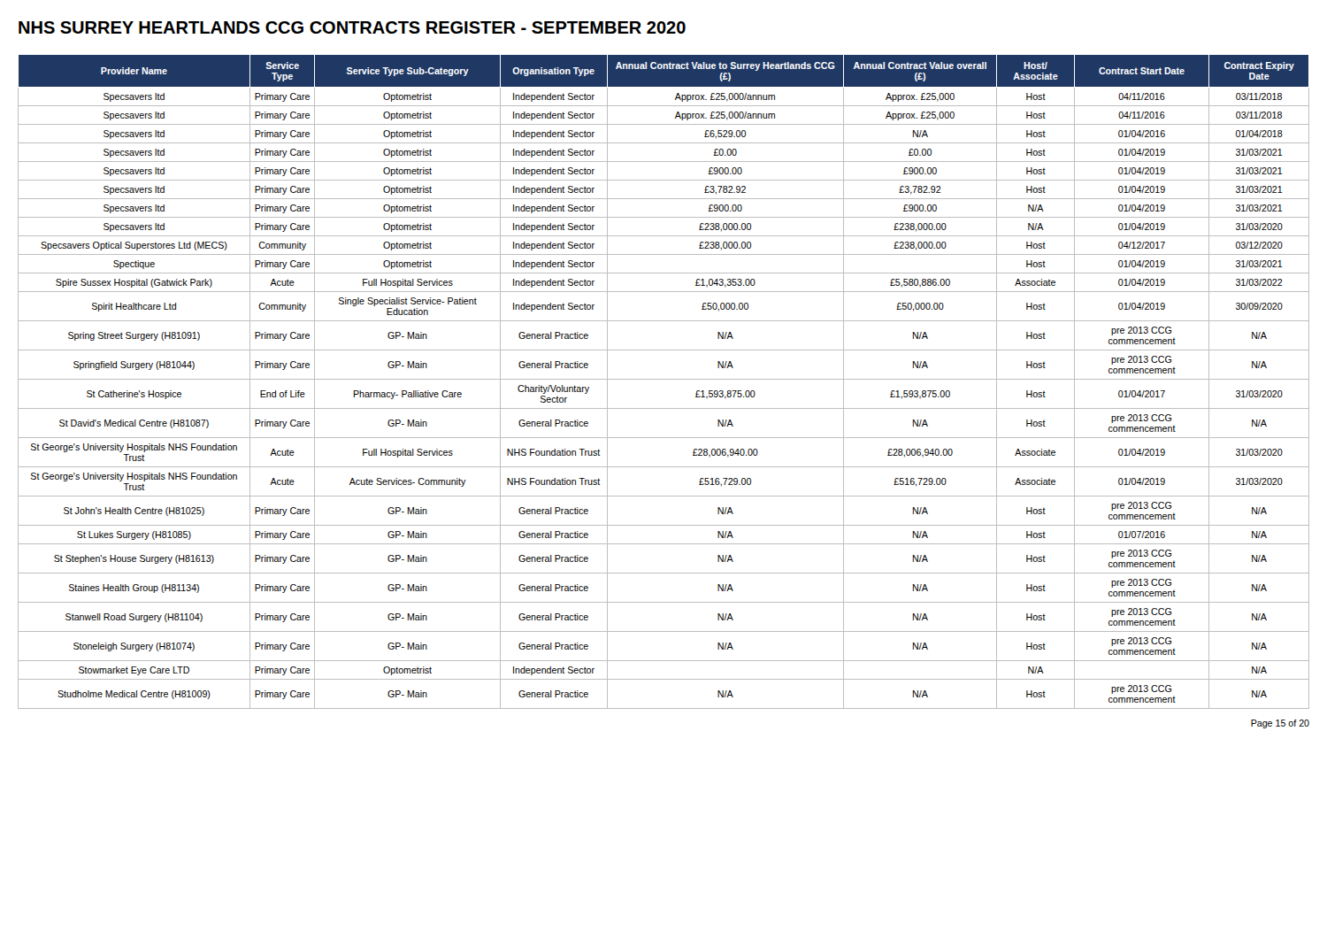NHS SURREY HEARTLANDS CCG CONTRACTS REGISTER - SEPTEMBER 2020
| Provider Name | Service Type | Service Type Sub-Category | Organisation Type | Annual Contract Value to Surrey Heartlands CCG (£) | Annual Contract Value overall (£) | Host/ Associate | Contract Start Date | Contract Expiry Date |
| --- | --- | --- | --- | --- | --- | --- | --- | --- |
| Specsavers ltd | Primary Care | Optometrist | Independent Sector | Approx. £25,000/annum | Approx. £25,000 | Host | 04/11/2016 | 03/11/2018 |
| Specsavers ltd | Primary Care | Optometrist | Independent Sector | Approx. £25,000/annum | Approx. £25,000 | Host | 04/11/2016 | 03/11/2018 |
| Specsavers ltd | Primary Care | Optometrist | Independent Sector | £6,529.00 | N/A | Host | 01/04/2016 | 01/04/2018 |
| Specsavers ltd | Primary Care | Optometrist | Independent Sector | £0.00 | £0.00 | Host | 01/04/2019 | 31/03/2021 |
| Specsavers ltd | Primary Care | Optometrist | Independent Sector | £900.00 | £900.00 | Host | 01/04/2019 | 31/03/2021 |
| Specsavers ltd | Primary Care | Optometrist | Independent Sector | £3,782.92 | £3,782.92 | Host | 01/04/2019 | 31/03/2021 |
| Specsavers ltd | Primary Care | Optometrist | Independent Sector | £900.00 | £900.00 | N/A | 01/04/2019 | 31/03/2021 |
| Specsavers ltd | Primary Care | Optometrist | Independent Sector | £238,000.00 | £238,000.00 | N/A | 01/04/2019 | 31/03/2020 |
| Specsavers Optical Superstores Ltd (MECS) | Community | Optometrist | Independent Sector | £238,000.00 | £238,000.00 | Host | 04/12/2017 | 03/12/2020 |
| Spectique | Primary Care | Optometrist | Independent Sector | | | Host | 01/04/2019 | 31/03/2021 |
| Spire Sussex Hospital (Gatwick Park) | Acute | Full Hospital Services | Independent Sector | £1,043,353.00 | £5,580,886.00 | Associate | 01/04/2019 | 31/03/2022 |
| Spirit Healthcare Ltd | Community | Single Specialist Service- Patient Education | Independent Sector | £50,000.00 | £50,000.00 | Host | 01/04/2019 | 30/09/2020 |
| Spring Street Surgery (H81091) | Primary Care | GP- Main | General Practice | N/A | N/A | Host | pre 2013 CCG commencement | N/A |
| Springfield Surgery (H81044) | Primary Care | GP- Main | General Practice | N/A | N/A | Host | pre 2013 CCG commencement | N/A |
| St Catherine's Hospice | End of Life | Pharmacy- Palliative Care | Charity/Voluntary Sector | £1,593,875.00 | £1,593,875.00 | Host | 01/04/2017 | 31/03/2020 |
| St David's Medical Centre (H81087) | Primary Care | GP- Main | General Practice | N/A | N/A | Host | pre 2013 CCG commencement | N/A |
| St George's University Hospitals NHS Foundation Trust | Acute | Full Hospital Services | NHS Foundation Trust | £28,006,940.00 | £28,006,940.00 | Associate | 01/04/2019 | 31/03/2020 |
| St George's University Hospitals NHS Foundation Trust | Acute | Acute Services- Community | NHS Foundation Trust | £516,729.00 | £516,729.00 | Associate | 01/04/2019 | 31/03/2020 |
| St John's Health Centre (H81025) | Primary Care | GP- Main | General Practice | N/A | N/A | Host | pre 2013 CCG commencement | N/A |
| St Lukes Surgery (H81085) | Primary Care | GP- Main | General Practice | N/A | N/A | Host | 01/07/2016 | N/A |
| St Stephen's House Surgery (H81613) | Primary Care | GP- Main | General Practice | N/A | N/A | Host | pre 2013 CCG commencement | N/A |
| Staines Health Group (H81134) | Primary Care | GP- Main | General Practice | N/A | N/A | Host | pre 2013 CCG commencement | N/A |
| Stanwell Road Surgery (H81104) | Primary Care | GP- Main | General Practice | N/A | N/A | Host | pre 2013 CCG commencement | N/A |
| Stoneleigh Surgery (H81074) | Primary Care | GP- Main | General Practice | N/A | N/A | Host | pre 2013 CCG commencement | N/A |
| Stowmarket Eye Care LTD | Primary Care | Optometrist | Independent Sector | | | N/A | | N/A |
| Studholme Medical Centre (H81009) | Primary Care | GP- Main | General Practice | N/A | N/A | Host | pre 2013 CCG commencement | N/A |
Page 15 of 20